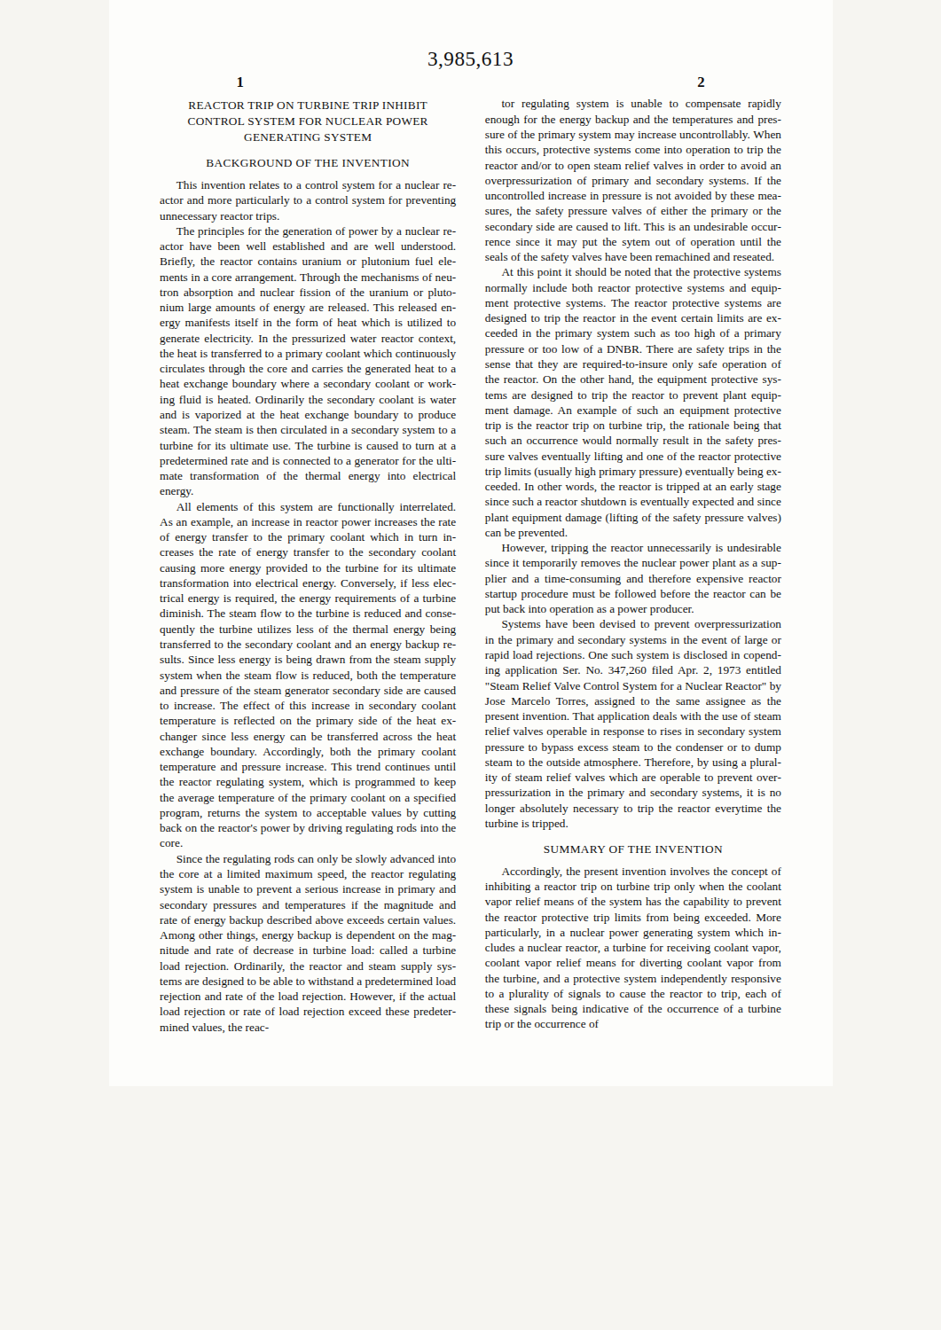3,985,613
12
Reactor Trip on Turbine Trip Inhibit
Control System for Nuclear Power
Generating System
Background of the Invention
This invention relates to a control system for a nuclear reactor and more particularly to a control system for preventing unnecessary reactor trips.
The principles for the generation of power by a nuclear reactor have been well established and are well understood. Briefly, the reactor contains uranium or plutonium fuel elements in a core arrangement. Through the mechanisms of neutron absorption and nuclear fission of the uranium or plutonium large amounts of energy are released. This released energy manifests itself in the form of heat which is utilized to generate electricity. In the pressurized water reactor context, the heat is transferred to a primary coolant which continuously circulates through the core and carries the generated heat to a heat exchange boundary where a secondary coolant or working fluid is heated. Ordinarily the secondary coolant is water and is vaporized at the heat exchange boundary to produce steam. The steam is then circulated in a secondary system to a turbine for its ultimate use. The turbine is caused to turn at a predetermined rate and is connected to a generator for the ultimate transformation of the thermal energy into electrical energy.
All elements of this system are functionally interrelated. As an example, an increase in reactor power increases the rate of energy transfer to the primary coolant which in turn increases the rate of energy transfer to the secondary coolant causing more energy provided to the turbine for its ultimate transformation into electrical energy. Conversely, if less electrical energy is required, the energy requirements of a turbine diminish. The steam flow to the turbine is reduced and consequently the turbine utilizes less of the thermal energy being transferred to the secondary coolant and an energy backup results. Since less energy is being drawn from the steam supply system when the steam flow is reduced, both the temperature and pressure of the steam generator secondary side are caused to increase. The effect of this increase in secondary coolant temperature is reflected on the primary side of the heat exchanger since less energy can be transferred across the heat exchange boundary. Accordingly, both the primary coolant temperature and pressure increase. This trend continues until the reactor regulating system, which is programmed to keep the average temperature of the primary coolant on a specified program, returns the system to acceptable values by cutting back on the reactor's power by driving regulating rods into the core.
Since the regulating rods can only be slowly advanced into the core at a limited maximum speed, the reactor regulating system is unable to prevent a serious increase in primary and secondary pressures and temperatures if the magnitude and rate of energy backup described above exceeds certain values. Among other things, energy backup is dependent on the magnitude and rate of decrease in turbine load: called a turbine load rejection. Ordinarily, the reactor and steam supply systems are designed to be able to withstand a predetermined load rejection and rate of the load rejection. However, if the actual load rejection or rate of load rejection exceed these predetermined values, the reac-
tor regulating system is unable to compensate rapidly enough for the energy backup and the temperatures and pressure of the primary system may increase uncontrollably. When this occurs, protective systems come into operation to trip the reactor and/or to open steam relief valves in order to avoid an overpressurization of primary and secondary systems. If the uncontrolled increase in pressure is not avoided by these measures, the safety pressure valves of either the primary or the secondary side are caused to lift. This is an undesirable occurrence since it may put the sytem out of operation until the seals of the safety valves have been remachined and reseated.
At this point it should be noted that the protective systems normally include both reactor protective systems and equipment protective systems. The reactor protective systems are designed to trip the reactor in the event certain limits are exceeded in the primary system such as too high of a primary pressure or too low of a DNBR. There are safety trips in the sense that they are required-to-insure only safe operation of the reactor. On the other hand, the equipment protective systems are designed to trip the reactor to prevent plant equipment damage. An example of such an equipment protective trip is the reactor trip on turbine trip, the rationale being that such an occurrence would normally result in the safety pressure valves eventually lifting and one of the reactor protective trip limits (usually high primary pressure) eventually being exceeded. In other words, the reactor is tripped at an early stage since such a reactor shutdown is eventually expected and since plant equipment damage (lifting of the safety pressure valves) can be prevented.
However, tripping the reactor unnecessarily is undesirable since it temporarily removes the nuclear power plant as a supplier and a time-consuming and therefore expensive reactor startup procedure must be followed before the reactor can be put back into operation as a power producer.
Systems have been devised to prevent overpressurization in the primary and secondary systems in the event of large or rapid load rejections. One such system is disclosed in copending application Ser. No. 347,260 filed Apr. 2, 1973 entitled "Steam Relief Valve Control System for a Nuclear Reactor" by Jose Marcelo Torres, assigned to the same assignee as the present invention. That application deals with the use of steam relief valves operable in response to rises in secondary system pressure to bypass excess steam to the condenser or to dump steam to the outside atmosphere. Therefore, by using a plurality of steam relief valves which are operable to prevent overpressurization in the primary and secondary systems, it is no longer absolutely necessary to trip the reactor everytime the turbine is tripped.
Summary of the Invention
Accordingly, the present invention involves the concept of inhibiting a reactor trip on turbine trip only when the coolant vapor relief means of the system has the capability to prevent the reactor protective trip limits from being exceeded. More particularly, in a nuclear power generating system which includes a nuclear reactor, a turbine for receiving coolant vapor, coolant vapor relief means for diverting coolant vapor from the turbine, and a protective system independently responsive to a plurality of signals to cause the reactor to trip, each of these signals being indicative of the occurrence of a turbine trip or the occurrence of